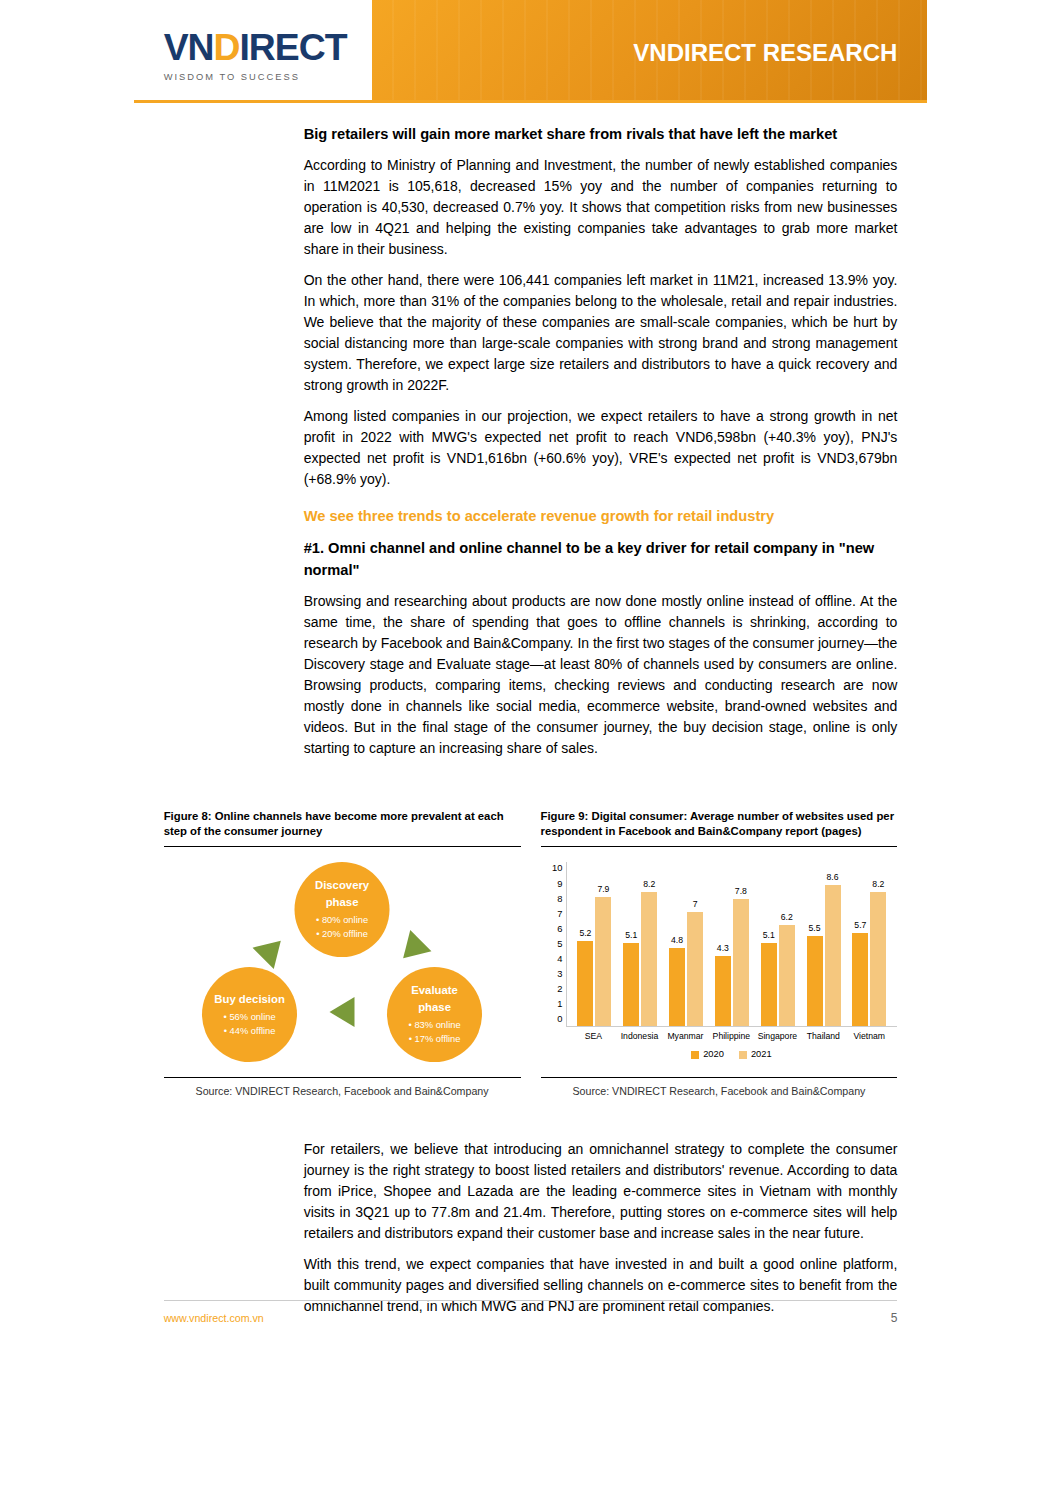VNDIRECT
WISDOM TO SUCCESS
VNDIRECT RESEARCH
Big retailers will gain more market share from rivals that have left the market
According to Ministry of Planning and Investment, the number of newly established companies in 11M2021 is 105,618, decreased 15% yoy and the number of companies returning to operation is 40,530, decreased 0.7% yoy. It shows that competition risks from new businesses are low in 4Q21 and helping the existing companies take advantages to grab more market share in their business.
On the other hand, there were 106,441 companies left market in 11M21, increased 13.9% yoy. In which, more than 31% of the companies belong to the wholesale, retail and repair industries. We believe that the majority of these companies are small-scale companies, which be hurt by social distancing more than large-scale companies with strong brand and strong management system. Therefore, we expect large size retailers and distributors to have a quick recovery and strong growth in 2022F.
Among listed companies in our projection, we expect retailers to have a strong growth in net profit in 2022 with MWG's expected net profit to reach VND6,598bn (+40.3% yoy), PNJ's expected net profit is VND1,616bn (+60.6% yoy), VRE's expected net profit is VND3,679bn (+68.9% yoy).
We see three trends to accelerate revenue growth for retail industry
#1. Omni channel and online channel to be a key driver for retail company in "new normal"
Browsing and researching about products are now done mostly online instead of offline. At the same time, the share of spending that goes to offline channels is shrinking, according to research by Facebook and Bain&Company. In the first two stages of the consumer journey—the Discovery stage and Evaluate stage—at least 80% of channels used by consumers are online. Browsing products, comparing items, checking reviews and conducting research are now mostly done in channels like social media, ecommerce website, brand-owned websites and videos. But in the final stage of the consumer journey, the buy decision stage, online is only starting to capture an increasing share of sales.
Figure 8: Online channels have become more prevalent at each step of the consumer journey
Discovery phase
• 80% online
• 20% offline
Evaluate phase
• 83% online
• 17% offline
Buy decision
• 56% online
• 44% offline
Source: VNDIRECT Research, Facebook and Bain&Company
Figure 9: Digital consumer: Average number of websites used per respondent in Facebook and Bain&Company report (pages)
10 9 8 7 6 5 4 3 2 1 0
5.2
7.9
5.1
8.2
4.8
7
4.3
7.8
5.1
6.2
5.5
8.6
5.7
8.2
SEA Indonesia Myanmar Philippine Singapore Thailand Vietnam
2020
2021
Source: VNDIRECT Research, Facebook and Bain&Company
For retailers, we believe that introducing an omnichannel strategy to complete the consumer journey is the right strategy to boost listed retailers and distributors' revenue. According to data from iPrice, Shopee and Lazada are the leading e-commerce sites in Vietnam with monthly visits in 3Q21 up to 77.8m and 21.4m. Therefore, putting stores on e-commerce sites will help retailers and distributors expand their customer base and increase sales in the near future.
With this trend, we expect companies that have invested in and built a good online platform, built community pages and diversified selling channels on e-commerce sites to benefit from the omnichannel trend, in which MWG and PNJ are prominent retail companies.
www.vndirect.com.vn
5